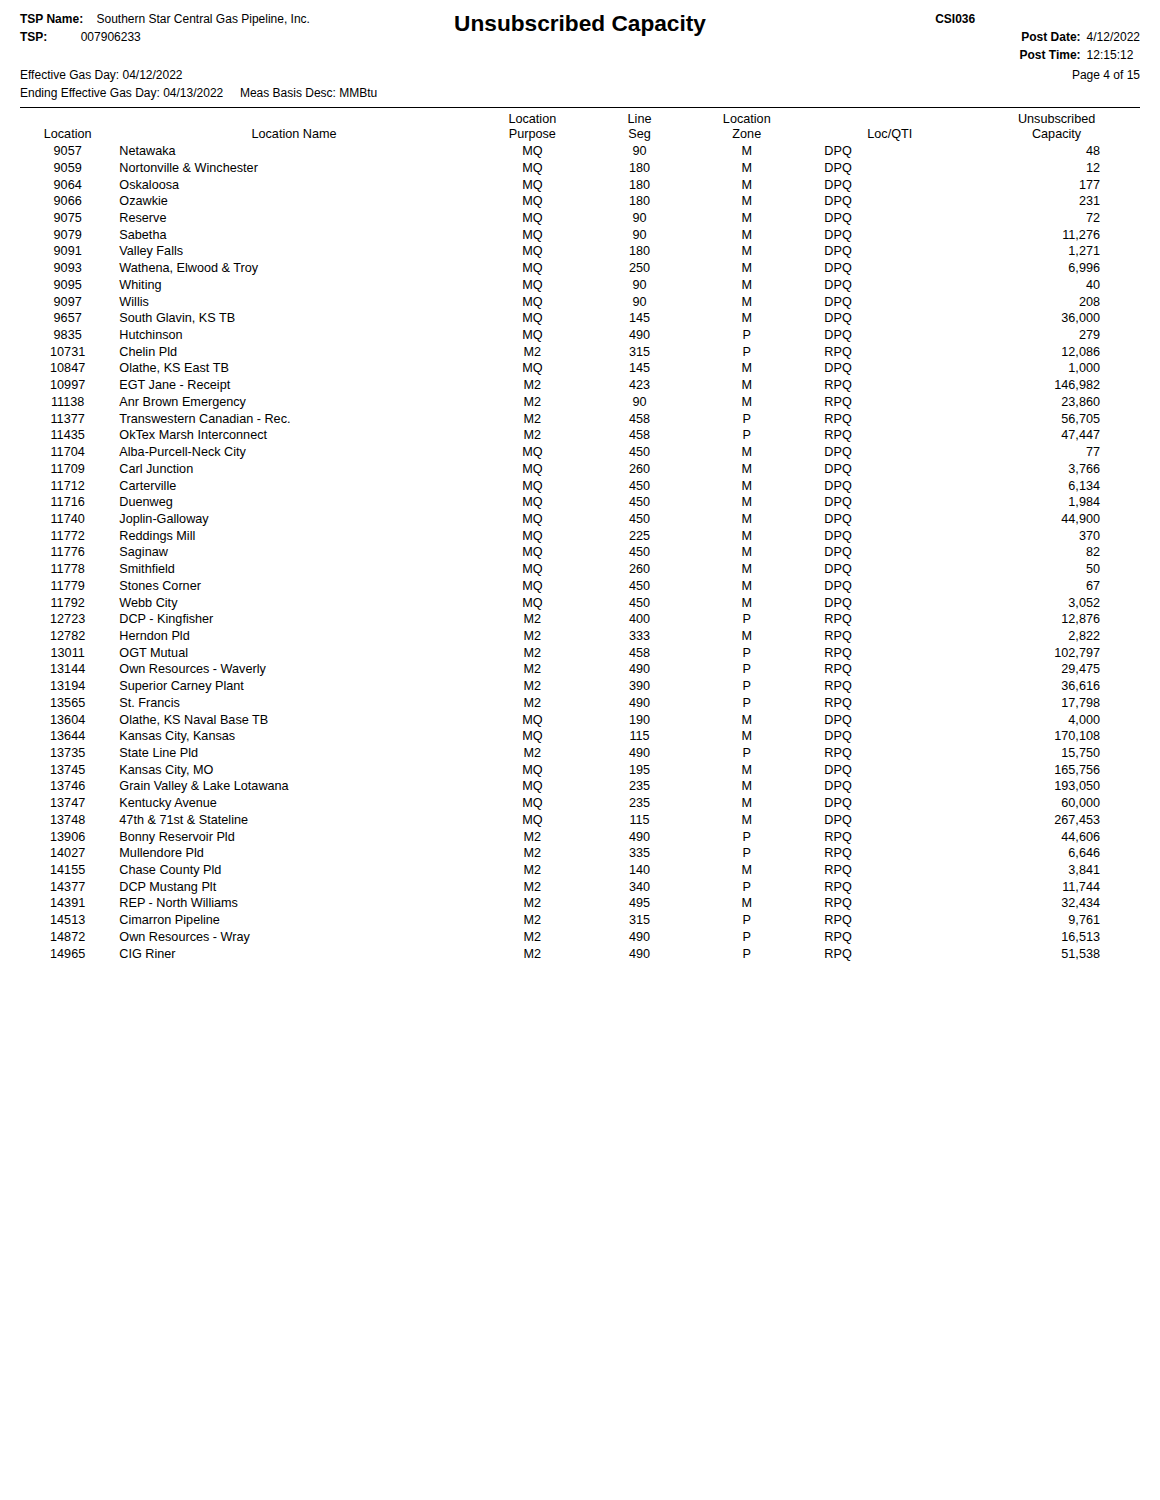| TSP Name: Southern Star Central Gas Pipeline, Inc. TSP: 007906233 | Unsubscribed Capacity | CSI036 / Post Date: / 4/12/2022 / / Post Time: / 12:15:12 / |
Effective Gas Day: 04/12/2022 Page 4 of 15
Ending Effective Gas Day: 04/13/2022 Meas Basis Desc: MMBtu
| Location | Location Name | Location Purpose | Line Seg | Location Zone | Loc/QTI | Unsubscribed Capacity |
| --- | --- | --- | --- | --- | --- | --- |
| 9057 | Netawaka | MQ | 90 | M | DPQ | 48 |
| 9059 | Nortonville & Winchester | MQ | 180 | M | DPQ | 12 |
| 9064 | Oskaloosa | MQ | 180 | M | DPQ | 177 |
| 9066 | Ozawkie | MQ | 180 | M | DPQ | 231 |
| 9075 | Reserve | MQ | 90 | M | DPQ | 72 |
| 9079 | Sabetha | MQ | 90 | M | DPQ | 11,276 |
| 9091 | Valley Falls | MQ | 180 | M | DPQ | 1,271 |
| 9093 | Wathena, Elwood & Troy | MQ | 250 | M | DPQ | 6,996 |
| 9095 | Whiting | MQ | 90 | M | DPQ | 40 |
| 9097 | Willis | MQ | 90 | M | DPQ | 208 |
| 9657 | South Glavin, KS TB | MQ | 145 | M | DPQ | 36,000 |
| 9835 | Hutchinson | MQ | 490 | P | DPQ | 279 |
| 10731 | Chelin Pld | M2 | 315 | P | RPQ | 12,086 |
| 10847 | Olathe, KS East TB | MQ | 145 | M | DPQ | 1,000 |
| 10997 | EGT Jane - Receipt | M2 | 423 | M | RPQ | 146,982 |
| 11138 | Anr Brown Emergency | M2 | 90 | M | RPQ | 23,860 |
| 11377 | Transwestern Canadian - Rec. | M2 | 458 | P | RPQ | 56,705 |
| 11435 | OkTex Marsh Interconnect | M2 | 458 | P | RPQ | 47,447 |
| 11704 | Alba-Purcell-Neck City | MQ | 450 | M | DPQ | 77 |
| 11709 | Carl Junction | MQ | 260 | M | DPQ | 3,766 |
| 11712 | Carterville | MQ | 450 | M | DPQ | 6,134 |
| 11716 | Duenweg | MQ | 450 | M | DPQ | 1,984 |
| 11740 | Joplin-Galloway | MQ | 450 | M | DPQ | 44,900 |
| 11772 | Reddings Mill | MQ | 225 | M | DPQ | 370 |
| 11776 | Saginaw | MQ | 450 | M | DPQ | 82 |
| 11778 | Smithfield | MQ | 260 | M | DPQ | 50 |
| 11779 | Stones Corner | MQ | 450 | M | DPQ | 67 |
| 11792 | Webb City | MQ | 450 | M | DPQ | 3,052 |
| 12723 | DCP - Kingfisher | M2 | 400 | P | RPQ | 12,876 |
| 12782 | Herndon Pld | M2 | 333 | M | RPQ | 2,822 |
| 13011 | OGT Mutual | M2 | 458 | P | RPQ | 102,797 |
| 13144 | Own Resources - Waverly | M2 | 490 | P | RPQ | 29,475 |
| 13194 | Superior Carney Plant | M2 | 390 | P | RPQ | 36,616 |
| 13565 | St. Francis | M2 | 490 | P | RPQ | 17,798 |
| 13604 | Olathe, KS Naval Base TB | MQ | 190 | M | DPQ | 4,000 |
| 13644 | Kansas City, Kansas | MQ | 115 | M | DPQ | 170,108 |
| 13735 | State Line Pld | M2 | 490 | P | RPQ | 15,750 |
| 13745 | Kansas City, MO | MQ | 195 | M | DPQ | 165,756 |
| 13746 | Grain Valley & Lake Lotawana | MQ | 235 | M | DPQ | 193,050 |
| 13747 | Kentucky Avenue | MQ | 235 | M | DPQ | 60,000 |
| 13748 | 47th & 71st & Stateline | MQ | 115 | M | DPQ | 267,453 |
| 13906 | Bonny Reservoir Pld | M2 | 490 | P | RPQ | 44,606 |
| 14027 | Mullendore Pld | M2 | 335 | P | RPQ | 6,646 |
| 14155 | Chase County Pld | M2 | 140 | M | RPQ | 3,841 |
| 14377 | DCP Mustang Plt | M2 | 340 | P | RPQ | 11,744 |
| 14391 | REP - North Williams | M2 | 495 | M | RPQ | 32,434 |
| 14513 | Cimarron Pipeline | M2 | 315 | P | RPQ | 9,761 |
| 14872 | Own Resources - Wray | M2 | 490 | P | RPQ | 16,513 |
| 14965 | CIG Riner | M2 | 490 | P | RPQ | 51,538 |